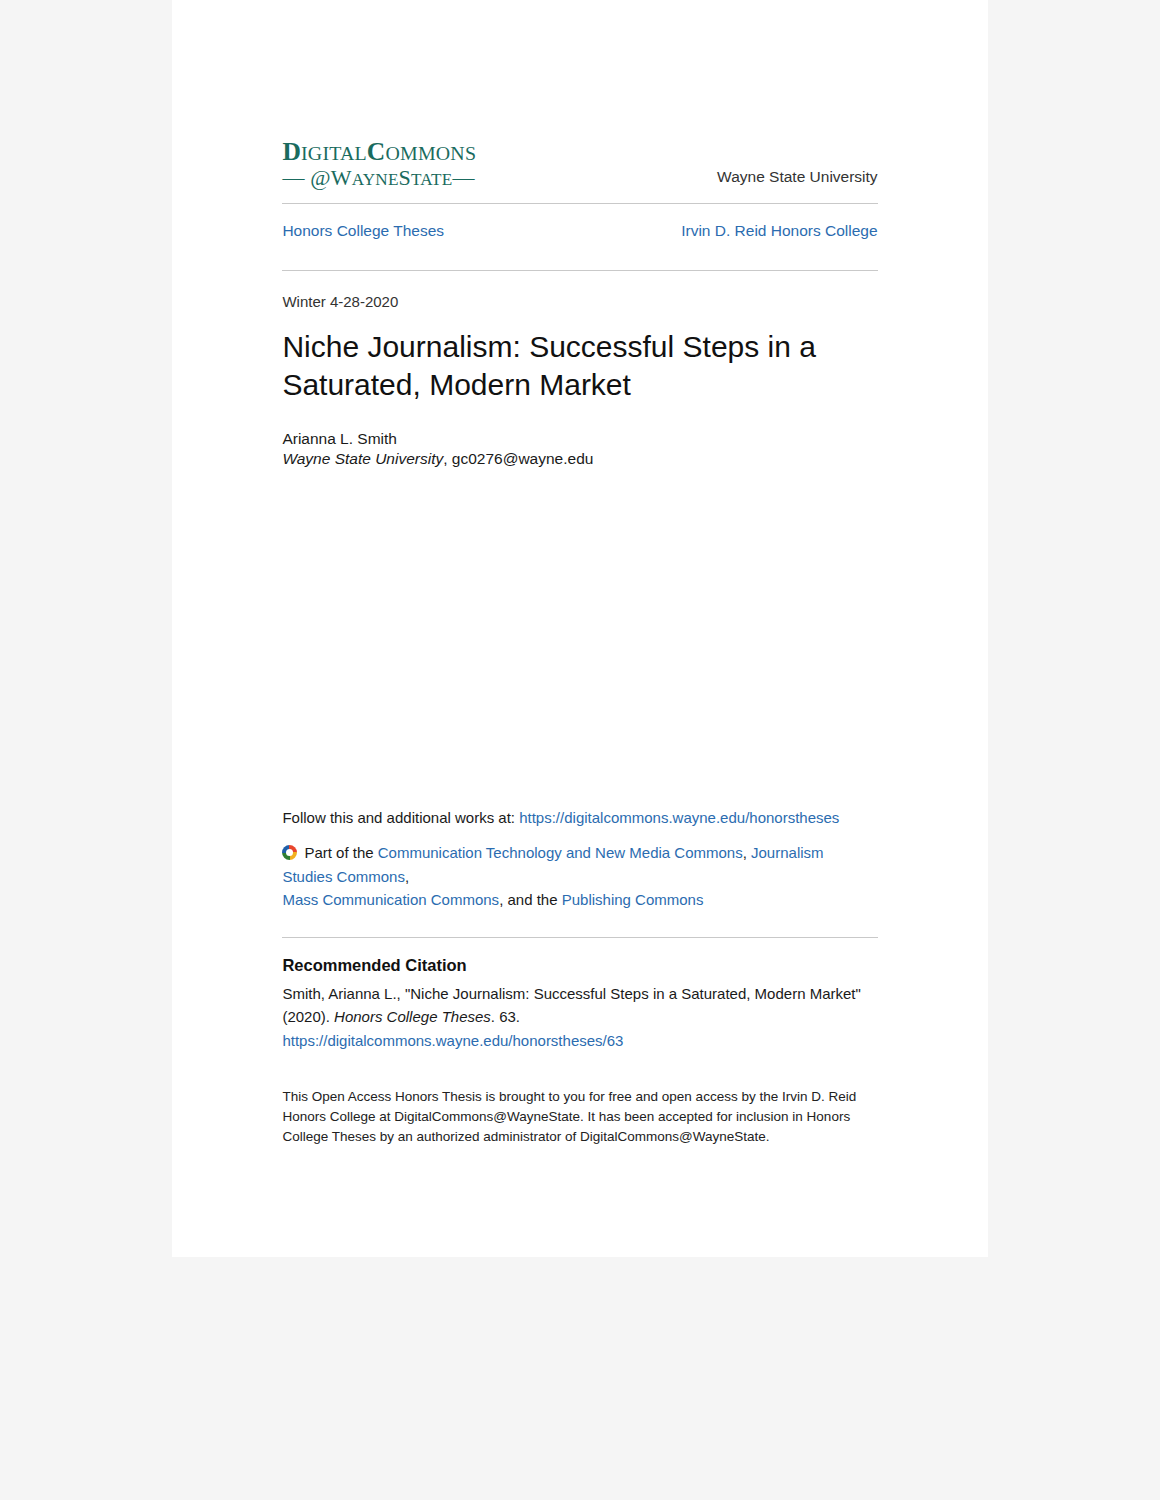DIGITAL COMMONS
— @WAYNESTATE—
Wayne State University
Honors College Theses Irvin D. Reid Honors College
Winter 4-28-2020
Niche Journalism: Successful Steps in a Saturated, Modern Market
Arianna L. Smith
Wayne State University, gc0276@wayne.edu
Follow this and additional works at: https://digitalcommons.wayne.edu/honorstheses
Part of the Communication Technology and New Media Commons, Journalism Studies Commons,
Mass Communication Commons, and the Publishing Commons
Recommended Citation
Smith, Arianna L., "Niche Journalism: Successful Steps in a Saturated, Modern Market" (2020). Honors College Theses. 63. https://digitalcommons.wayne.edu/honorstheses/63
This Open Access Honors Thesis is brought to you for free and open access by the Irvin D. Reid Honors College at DigitalCommons@WayneState. It has been accepted for inclusion in Honors College Theses by an authorized administrator of DigitalCommons@WayneState.